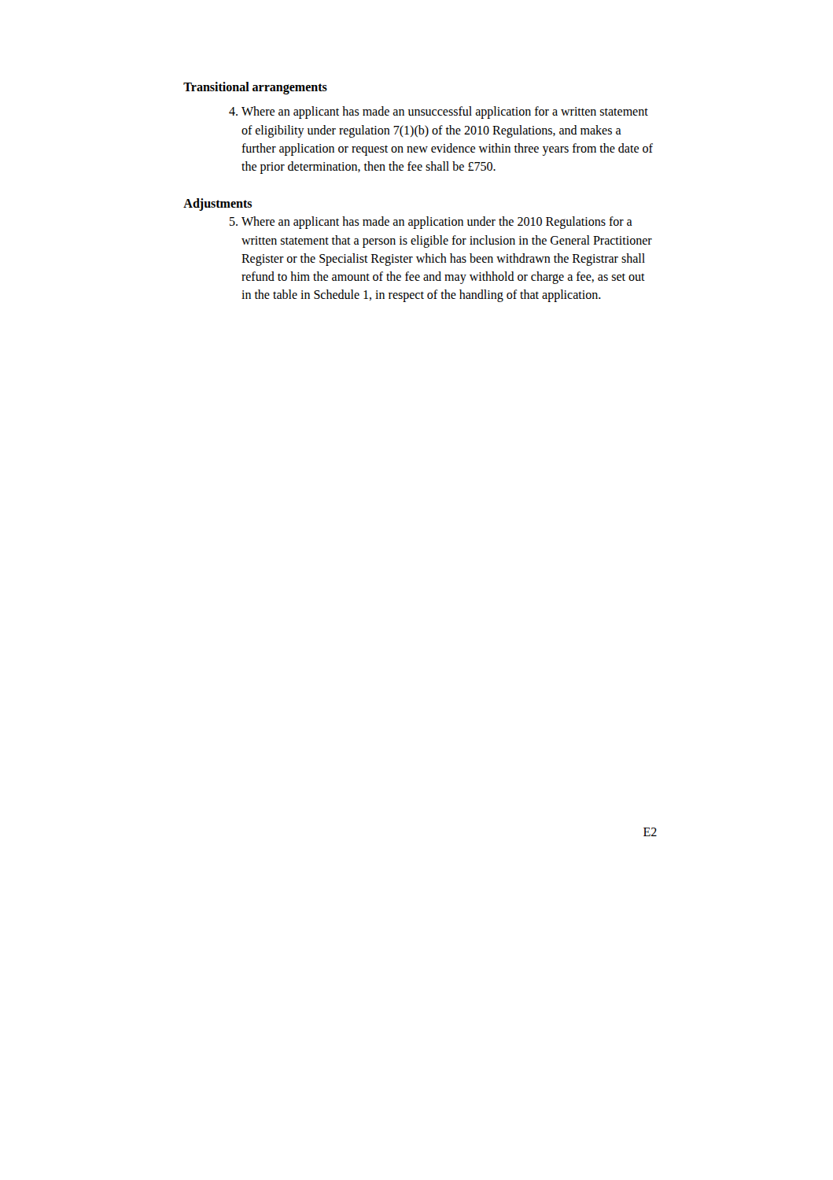Transitional arrangements
4.
Where an applicant has made an unsuccessful application for a written statement of eligibility under regulation 7(1)(b) of the 2010 Regulations, and makes a further application or request on new evidence within three years from the date of the prior determination, then the fee shall be £750.
Adjustments
5.
Where an applicant has made an application under the 2010 Regulations for a written statement that a person is eligible for inclusion in the General Practitioner Register or the Specialist Register which has been withdrawn the Registrar shall refund to him the amount of the fee and may withhold or charge a fee, as set out in the table in Schedule 1, in respect of the handling of that application.
E2